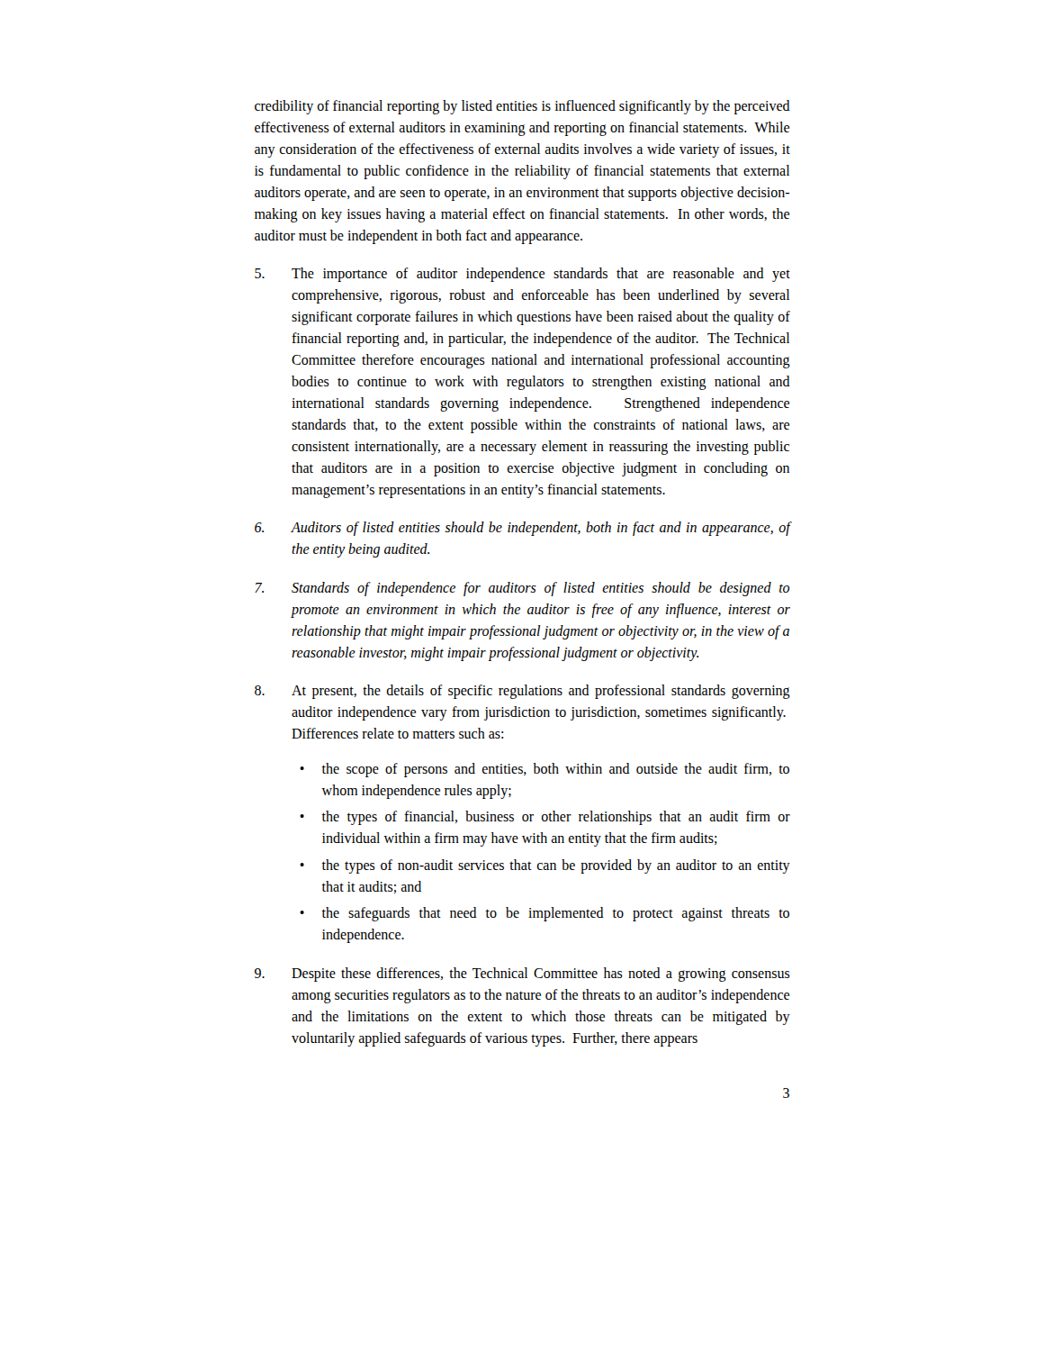credibility of financial reporting by listed entities is influenced significantly by the perceived effectiveness of external auditors in examining and reporting on financial statements. While any consideration of the effectiveness of external audits involves a wide variety of issues, it is fundamental to public confidence in the reliability of financial statements that external auditors operate, and are seen to operate, in an environment that supports objective decision-making on key issues having a material effect on financial statements. In other words, the auditor must be independent in both fact and appearance.
5. The importance of auditor independence standards that are reasonable and yet comprehensive, rigorous, robust and enforceable has been underlined by several significant corporate failures in which questions have been raised about the quality of financial reporting and, in particular, the independence of the auditor. The Technical Committee therefore encourages national and international professional accounting bodies to continue to work with regulators to strengthen existing national and international standards governing independence. Strengthened independence standards that, to the extent possible within the constraints of national laws, are consistent internationally, are a necessary element in reassuring the investing public that auditors are in a position to exercise objective judgment in concluding on management’s representations in an entity’s financial statements.
6. Auditors of listed entities should be independent, both in fact and in appearance, of the entity being audited.
7. Standards of independence for auditors of listed entities should be designed to promote an environment in which the auditor is free of any influence, interest or relationship that might impair professional judgment or objectivity or, in the view of a reasonable investor, might impair professional judgment or objectivity.
8. At present, the details of specific regulations and professional standards governing auditor independence vary from jurisdiction to jurisdiction, sometimes significantly. Differences relate to matters such as:
the scope of persons and entities, both within and outside the audit firm, to whom independence rules apply;
the types of financial, business or other relationships that an audit firm or individual within a firm may have with an entity that the firm audits;
the types of non-audit services that can be provided by an auditor to an entity that it audits; and
the safeguards that need to be implemented to protect against threats to independence.
9. Despite these differences, the Technical Committee has noted a growing consensus among securities regulators as to the nature of the threats to an auditor’s independence and the limitations on the extent to which those threats can be mitigated by voluntarily applied safeguards of various types. Further, there appears
3